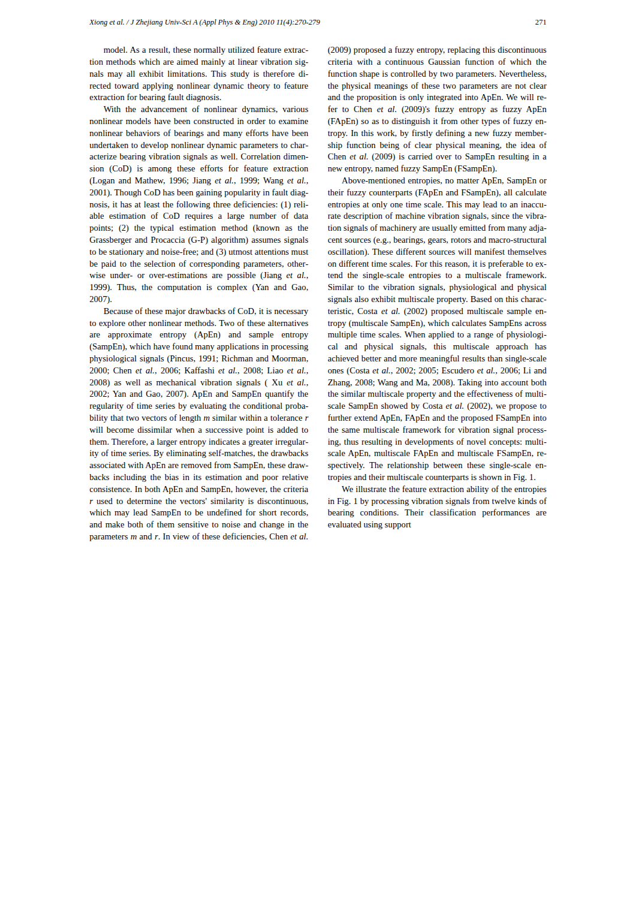Xiong et al. / J Zhejiang Univ-Sci A (Appl Phys & Eng) 2010 11(4):270-279 271
model. As a result, these normally utilized feature extraction methods which are aimed mainly at linear vibration signals may all exhibit limitations. This study is therefore directed toward applying nonlinear dynamic theory to feature extraction for bearing fault diagnosis.
With the advancement of nonlinear dynamics, various nonlinear models have been constructed in order to examine nonlinear behaviors of bearings and many efforts have been undertaken to develop nonlinear dynamic parameters to characterize bearing vibration signals as well. Correlation dimension (CoD) is among these efforts for feature extraction (Logan and Mathew, 1996; Jiang et al., 1999; Wang et al., 2001). Though CoD has been gaining popularity in fault diagnosis, it has at least the following three deficiencies: (1) reliable estimation of CoD requires a large number of data points; (2) the typical estimation method (known as the Grassberger and Procaccia (G-P) algorithm) assumes signals to be stationary and noise-free; and (3) utmost attentions must be paid to the selection of corresponding parameters, otherwise under- or over-estimations are possible (Jiang et al., 1999). Thus, the computation is complex (Yan and Gao, 2007).
Because of these major drawbacks of CoD, it is necessary to explore other nonlinear methods. Two of these alternatives are approximate entropy (ApEn) and sample entropy (SampEn), which have found many applications in processing physiological signals (Pincus, 1991; Richman and Moorman, 2000; Chen et al., 2006; Kaffashi et al., 2008; Liao et al., 2008) as well as mechanical vibration signals ( Xu et al., 2002; Yan and Gao, 2007). ApEn and SampEn quantify the regularity of time series by evaluating the conditional probability that two vectors of length m similar within a tolerance r will become dissimilar when a successive point is added to them. Therefore, a larger entropy indicates a greater irregularity of time series. By eliminating self-matches, the drawbacks associated with ApEn are removed from SampEn, these drawbacks including the bias in its estimation and poor relative consistence. In both ApEn and SampEn, however, the criteria r used to determine the vectors' similarity is discontinuous, which may lead SampEn to be undefined for short records, and make both of them sensitive to noise and change in the parameters m and r. In view of these deficiencies, Chen et al. (2009) proposed a fuzzy entropy, replacing this discontinuous criteria with a continuous Gaussian function of which the function shape is controlled by two parameters. Nevertheless, the physical meanings of these two parameters are not clear and the proposition is only integrated into ApEn. We will refer to Chen et al. (2009)'s fuzzy entropy as fuzzy ApEn (FApEn) so as to distinguish it from other types of fuzzy entropy. In this work, by firstly defining a new fuzzy membership function being of clear physical meaning, the idea of Chen et al. (2009) is carried over to SampEn resulting in a new entropy, named fuzzy SampEn (FSampEn).
Above-mentioned entropies, no matter ApEn, SampEn or their fuzzy counterparts (FApEn and FSampEn), all calculate entropies at only one time scale. This may lead to an inaccurate description of machine vibration signals, since the vibration signals of machinery are usually emitted from many adjacent sources (e.g., bearings, gears, rotors and macro-structural oscillation). These different sources will manifest themselves on different time scales. For this reason, it is preferable to extend the single-scale entropies to a multiscale framework. Similar to the vibration signals, physiological and physical signals also exhibit multiscale property. Based on this characteristic, Costa et al. (2002) proposed multiscale sample entropy (multiscale SampEn), which calculates SampEns across multiple time scales. When applied to a range of physiological and physical signals, this multiscale approach has achieved better and more meaningful results than single-scale ones (Costa et al., 2002; 2005; Escudero et al., 2006; Li and Zhang, 2008; Wang and Ma, 2008). Taking into account both the similar multiscale property and the effectiveness of multiscale SampEn showed by Costa et al. (2002), we propose to further extend ApEn, FApEn and the proposed FSampEn into the same multiscale framework for vibration signal processing, thus resulting in developments of novel concepts: multiscale ApEn, multiscale FApEn and multiscale FSampEn, respectively. The relationship between these single-scale entropies and their multiscale counterparts is shown in Fig. 1.
We illustrate the feature extraction ability of the entropies in Fig. 1 by processing vibration signals from twelve kinds of bearing conditions. Their classification performances are evaluated using support